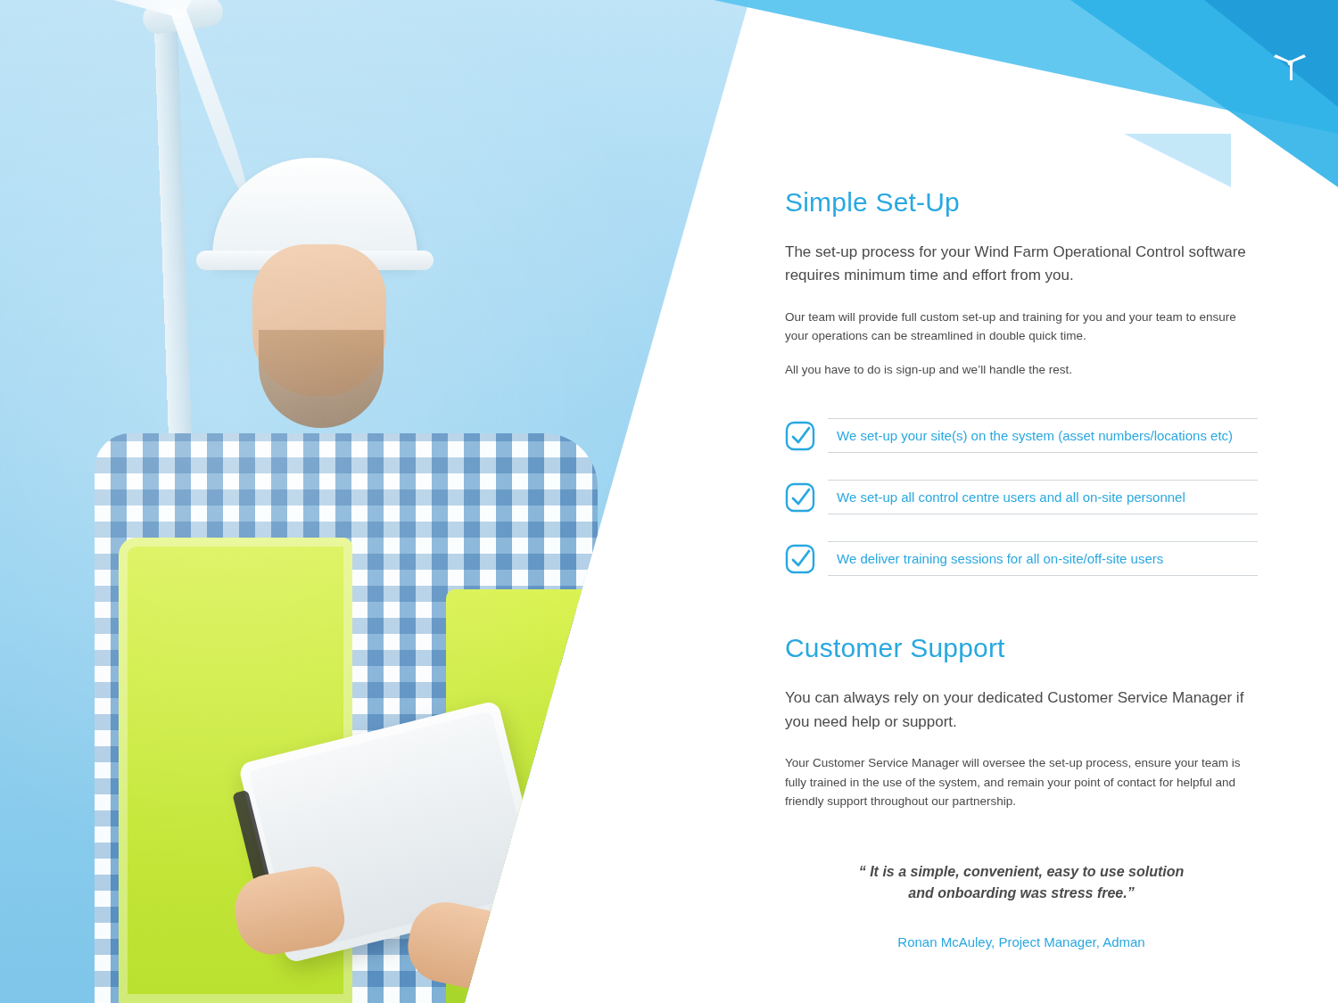Simple Set-Up
The set-up process for your Wind Farm Operational Control software requires minimum time and effort from you.
Our team will provide full custom set-up and training for you and your team to ensure your operations can be streamlined in double quick time.
All you have to do is sign-up and we’ll handle the rest.
We set-up your site(s) on the system (asset numbers/locations etc)
We set-up all control centre users and all on-site personnel
We deliver training sessions for all on-site/off-site users
Customer Support
You can always rely on your dedicated Customer Service Manager if you need help or support.
Your Customer Service Manager will oversee the set-up process, ensure your team is fully trained in the use of the system, and remain your point of contact for helpful and friendly support throughout our partnership.
“ It is a simple, convenient, easy to use solution
and onboarding was stress free.”
Ronan McAuley, Project Manager, Adman